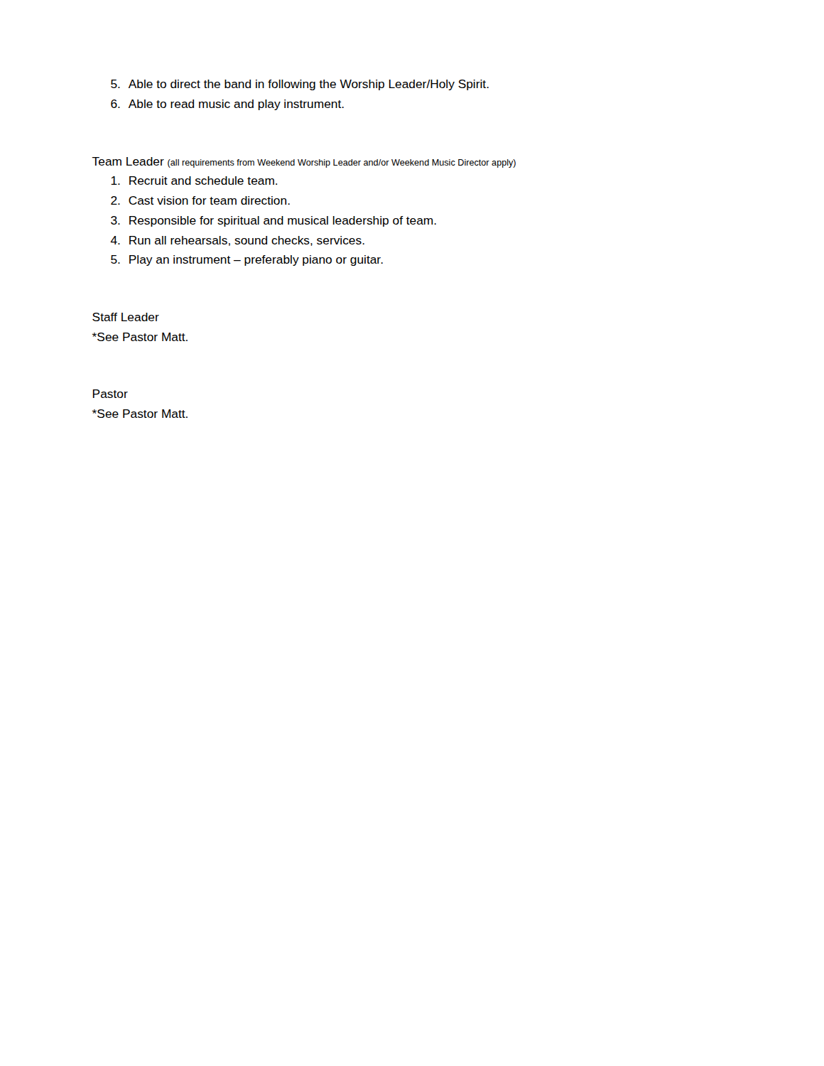Able to direct the band in following the Worship Leader/Holy Spirit.
Able to read music and play instrument.
Team Leader (all requirements from Weekend Worship Leader and/or Weekend Music Director apply)
Recruit and schedule team.
Cast vision for team direction.
Responsible for spiritual and musical leadership of team.
Run all rehearsals, sound checks, services.
Play an instrument – preferably piano or guitar.
Staff Leader
*See Pastor Matt.
Pastor
*See Pastor Matt.